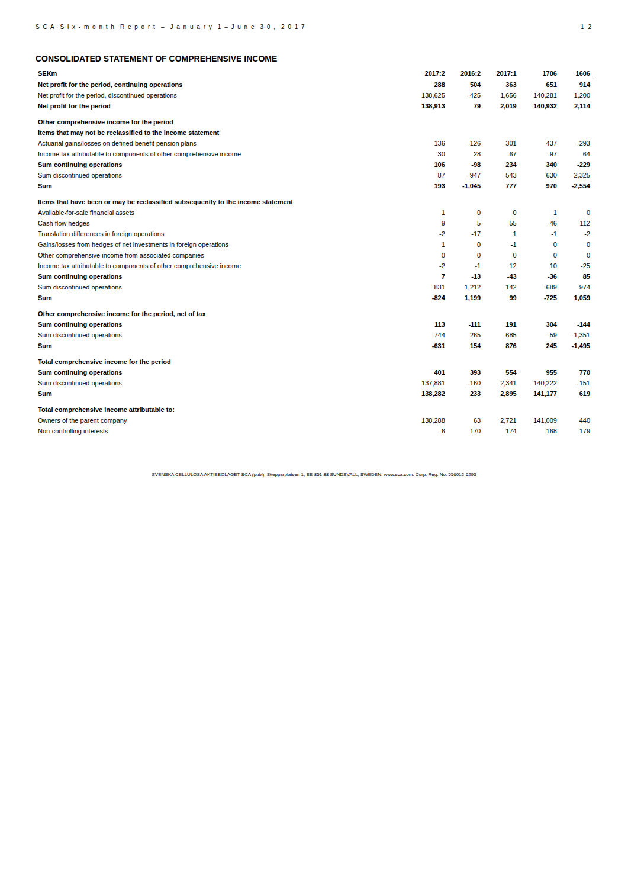S C A S i x - m o n t h R e p o r t – J a n u a r y 1 – J u n e 3 0 , 2 0 1 7 1 2
CONSOLIDATED STATEMENT OF COMPREHENSIVE INCOME
| SEKm | 2017:2 | 2016:2 | 2017:1 | 1706 | 1606 |
| --- | --- | --- | --- | --- | --- |
| Net profit for the period, continuing operations | 288 | 504 | 363 | 651 | 914 |
| Net profit for the period, discontinued operations | 138,625 | -425 | 1,656 | 140,281 | 1,200 |
| Net profit for the period | 138,913 | 79 | 2,019 | 140,932 | 2,114 |
| Other comprehensive income for the period | | | | | |
| Items that may not be reclassified to the income statement | | | | | |
| Actuarial gains/losses on defined benefit pension plans | 136 | -126 | 301 | 437 | -293 |
| Income tax attributable to components of other comprehensive income | -30 | 28 | -67 | -97 | 64 |
| Sum continuing operations | 106 | -98 | 234 | 340 | -229 |
| Sum discontinued operations | 87 | -947 | 543 | 630 | -2,325 |
| Sum | 193 | -1,045 | 777 | 970 | -2,554 |
| Items that have been or may be reclassified subsequently to the income statement | | | | | |
| Available-for-sale financial assets | 1 | 0 | 0 | 1 | 0 |
| Cash flow hedges | 9 | 5 | -55 | -46 | 112 |
| Translation differences in foreign operations | -2 | -17 | 1 | -1 | -2 |
| Gains/losses from hedges of net investments in foreign operations | 1 | 0 | -1 | 0 | 0 |
| Other comprehensive income from associated companies | 0 | 0 | 0 | 0 | 0 |
| Income tax attributable to components of other comprehensive income | -2 | -1 | 12 | 10 | -25 |
| Sum continuing operations | 7 | -13 | -43 | -36 | 85 |
| Sum discontinued operations | -831 | 1,212 | 142 | -689 | 974 |
| Sum | -824 | 1,199 | 99 | -725 | 1,059 |
| Other comprehensive income for the period, net of tax | | | | | |
| Sum continuing operations | 113 | -111 | 191 | 304 | -144 |
| Sum discontinued operations | -744 | 265 | 685 | -59 | -1,351 |
| Sum | -631 | 154 | 876 | 245 | -1,495 |
| Total comprehensive income for the period | | | | | |
| Sum continuing operations | 401 | 393 | 554 | 955 | 770 |
| Sum discontinued operations | 137,881 | -160 | 2,341 | 140,222 | -151 |
| Sum | 138,282 | 233 | 2,895 | 141,177 | 619 |
| Total comprehensive income attributable to: | | | | | |
| Owners of the parent company | 138,288 | 63 | 2,721 | 141,009 | 440 |
| Non-controlling interests | -6 | 170 | 174 | 168 | 179 |
SVENSKA CELLULOSA AKTIEBOLAGET SCA (publ), Skepparplatsen 1, SE-851 88 SUNDSVALL, SWEDEN. www.sca.com. Corp. Reg. No. 556012-6293